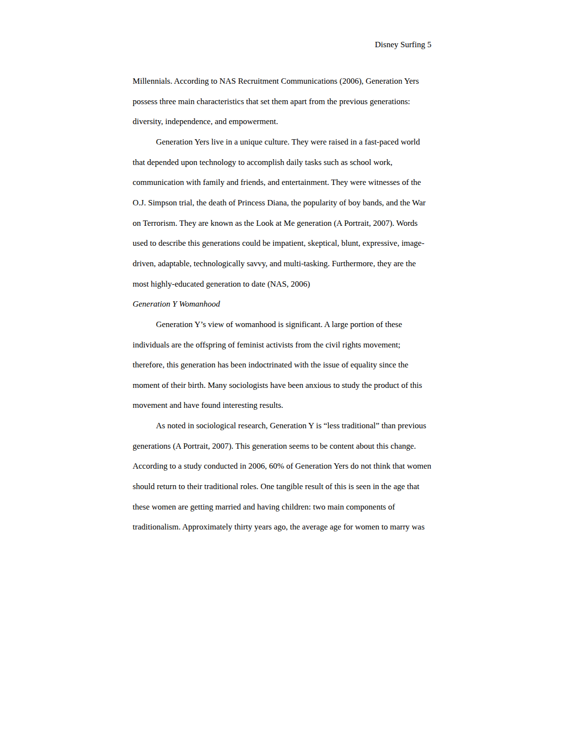Disney Surfing 5
Millennials. According to NAS Recruitment Communications (2006), Generation Yers possess three main characteristics that set them apart from the previous generations: diversity, independence, and empowerment.
Generation Yers live in a unique culture. They were raised in a fast-paced world that depended upon technology to accomplish daily tasks such as school work, communication with family and friends, and entertainment. They were witnesses of the O.J. Simpson trial, the death of Princess Diana, the popularity of boy bands, and the War on Terrorism. They are known as the Look at Me generation (A Portrait, 2007). Words used to describe this generations could be impatient, skeptical, blunt, expressive, image-driven, adaptable, technologically savvy, and multi-tasking. Furthermore, they are the most highly-educated generation to date (NAS, 2006)
Generation Y Womanhood
Generation Y’s view of womanhood is significant. A large portion of these individuals are the offspring of feminist activists from the civil rights movement; therefore, this generation has been indoctrinated with the issue of equality since the moment of their birth. Many sociologists have been anxious to study the product of this movement and have found interesting results.
As noted in sociological research, Generation Y is “less traditional” than previous generations (A Portrait, 2007). This generation seems to be content about this change. According to a study conducted in 2006, 60% of Generation Yers do not think that women should return to their traditional roles. One tangible result of this is seen in the age that these women are getting married and having children: two main components of traditionalism. Approximately thirty years ago, the average age for women to marry was